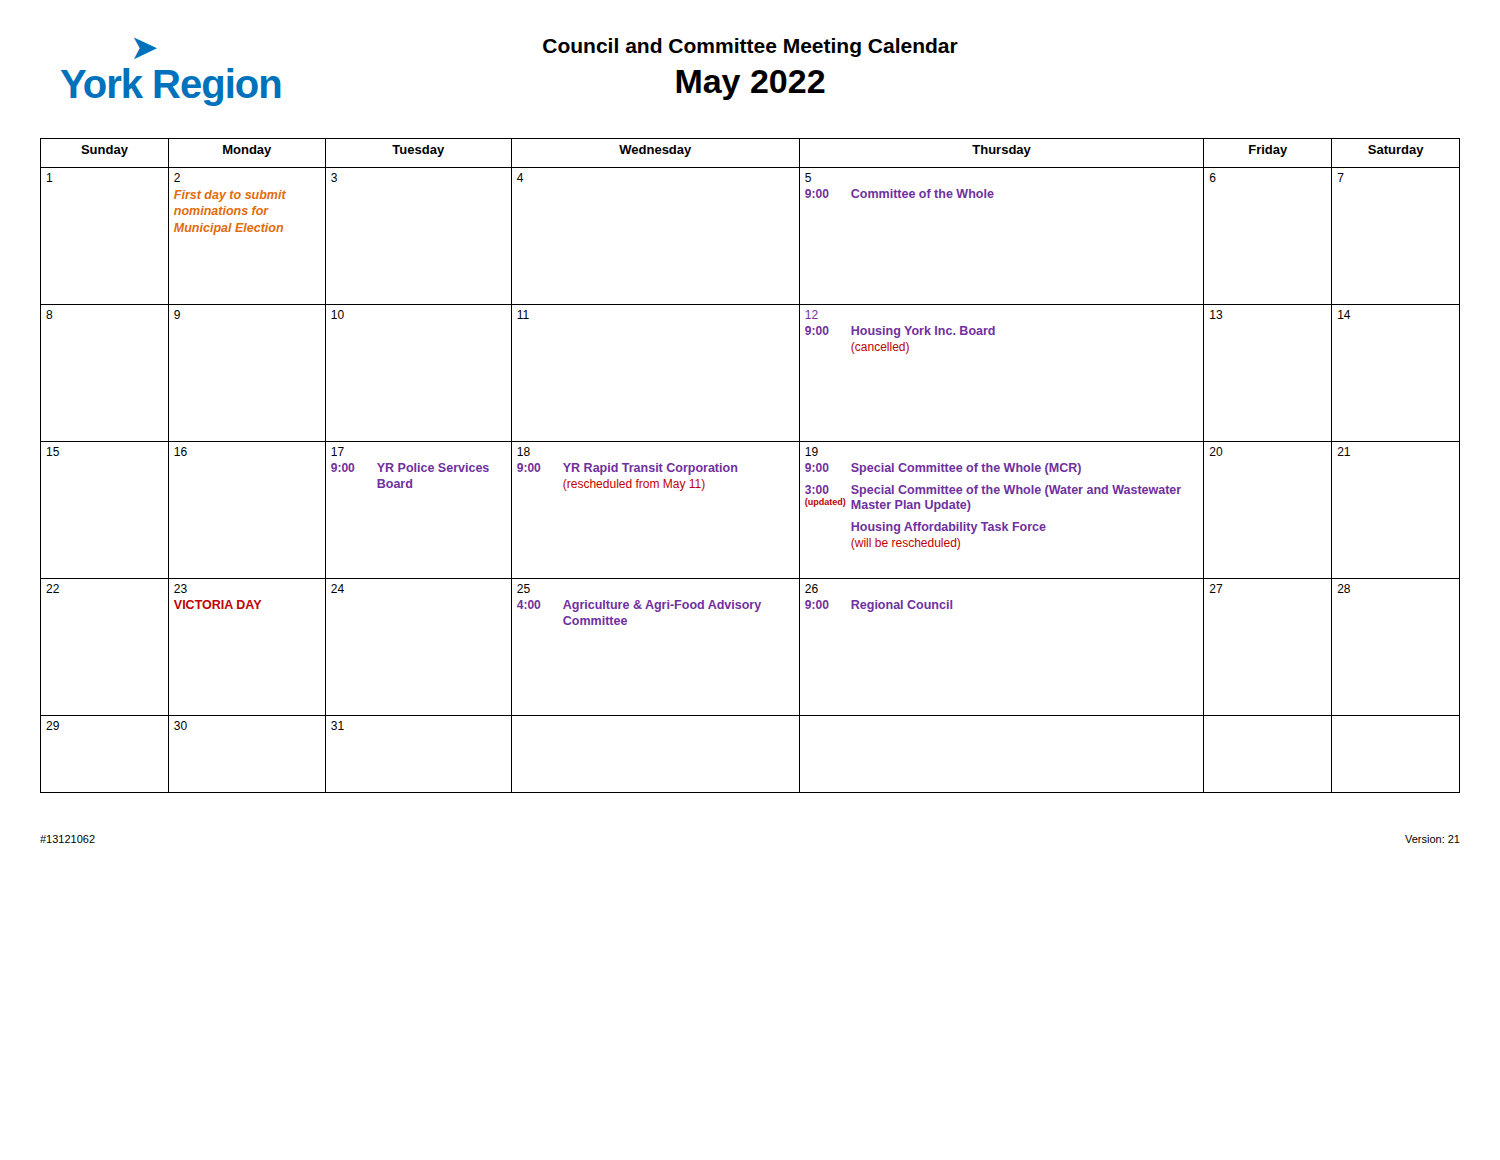➤
York Region
Council and Committee Meeting Calendar
May 2022
| Sunday | Monday | Tuesday | Wednesday | Thursday | Friday | Saturday |
| --- | --- | --- | --- | --- | --- | --- |
| 1 | 2 First day to submit nominations for Municipal Election | 3 | 4 | 5 9:00 Committee of the Whole | 6 | 7 |
| 8 | 9 | 10 | 11 | 12 9:00 Housing York Inc. Board (cancelled) | 13 | 14 |
| 15 | 16 | 17 9:00 YR Police Services Board | 18 9:00 YR Rapid Transit Corporation (rescheduled from May 11) | 19 9:00 Special Committee of the Whole (MCR) 3:00 (updated) Special Committee of the Whole (Water and Wastewater Master Plan Update) Housing Affordability Task Force (will be rescheduled) | 20 | 21 |
| 22 | 23 VICTORIA DAY | 24 | 25 4:00 Agriculture & Agri-Food Advisory Committee | 26 9:00 Regional Council | 27 | 28 |
| 29 | 30 | 31 | | | | |
#13121062
Version: 21